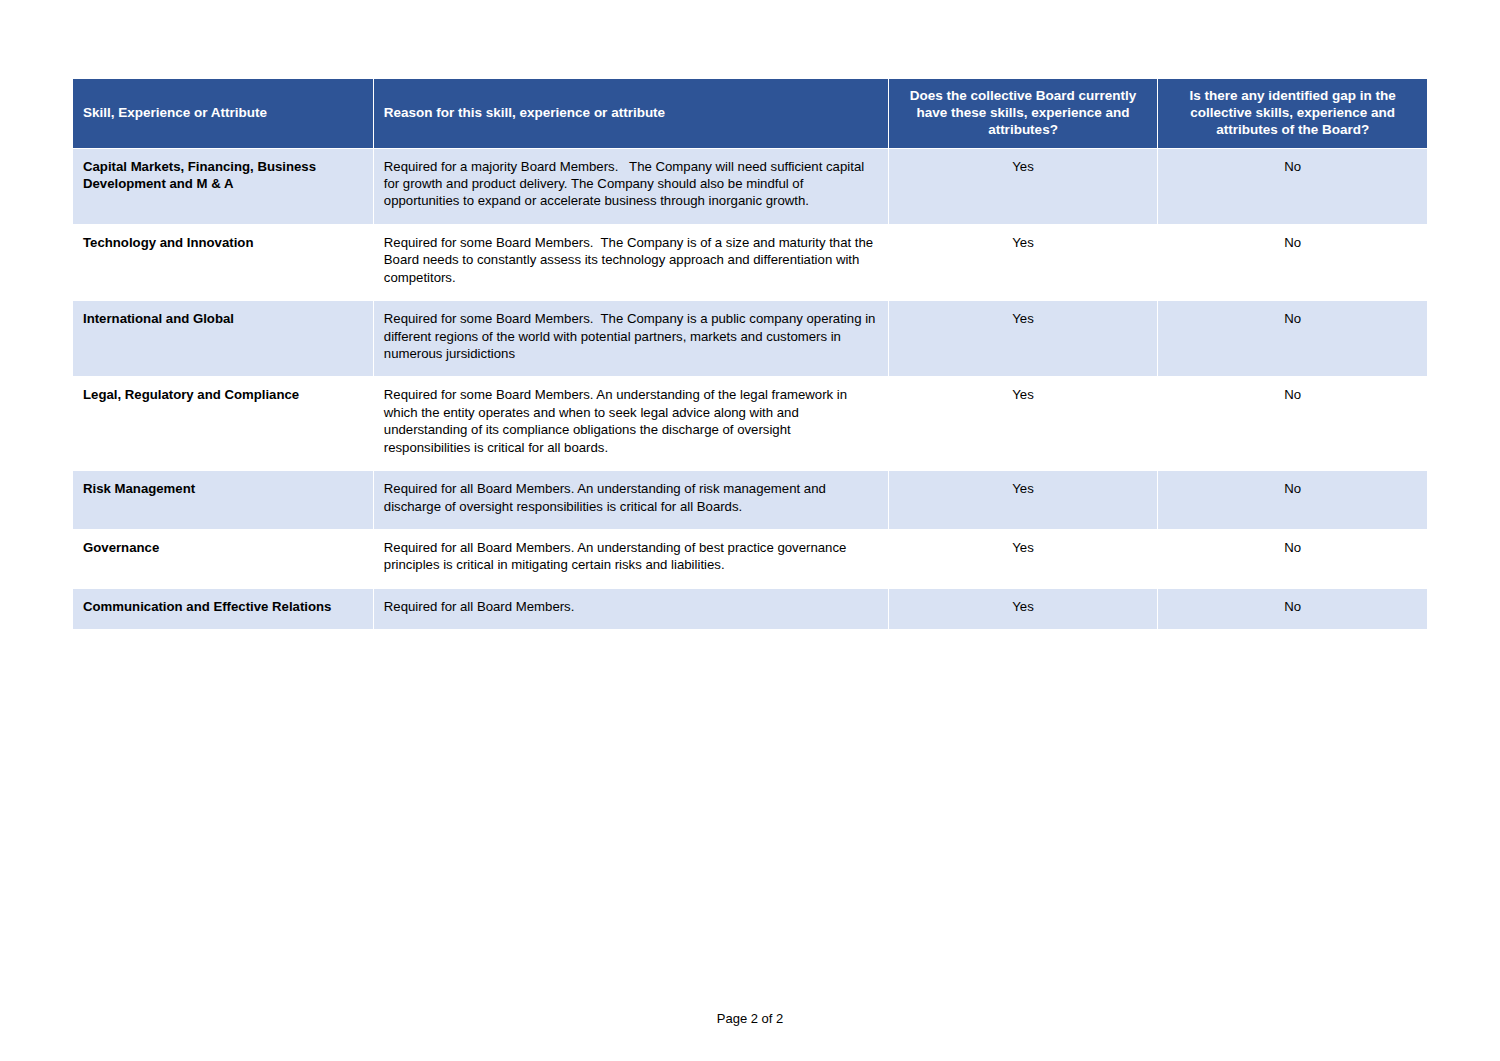| Skill, Experience or Attribute | Reason for this skill, experience or attribute | Does the collective Board currently have these skills, experience and attributes? | Is there any identified gap in the collective skills, experience and attributes of the Board? |
| --- | --- | --- | --- |
| Capital Markets, Financing, Business Development and M & A | Required for a majority Board Members. The Company will need sufficient capital for growth and product delivery. The Company should also be mindful of opportunities to expand or accelerate business through inorganic growth. | Yes | No |
| Technology and Innovation | Required for some Board Members. The Company is of a size and maturity that the Board needs to constantly assess its technology approach and differentiation with competitors. | Yes | No |
| International and Global | Required for some Board Members. The Company is a public company operating in different regions of the world with potential partners, markets and customers in numerous jursidictions | Yes | No |
| Legal, Regulatory and Compliance | Required for some Board Members. An understanding of the legal framework in which the entity operates and when to seek legal advice along with and understanding of its compliance obligations the discharge of oversight responsibilities is critical for all boards. | Yes | No |
| Risk Management | Required for all Board Members. An understanding of risk management and discharge of oversight responsibilities is critical for all Boards. | Yes | No |
| Governance | Required for all Board Members. An understanding of best practice governance principles is critical in mitigating certain risks and liabilities. | Yes | No |
| Communication and Effective Relations | Required for all Board Members. | Yes | No |
Page 2 of 2